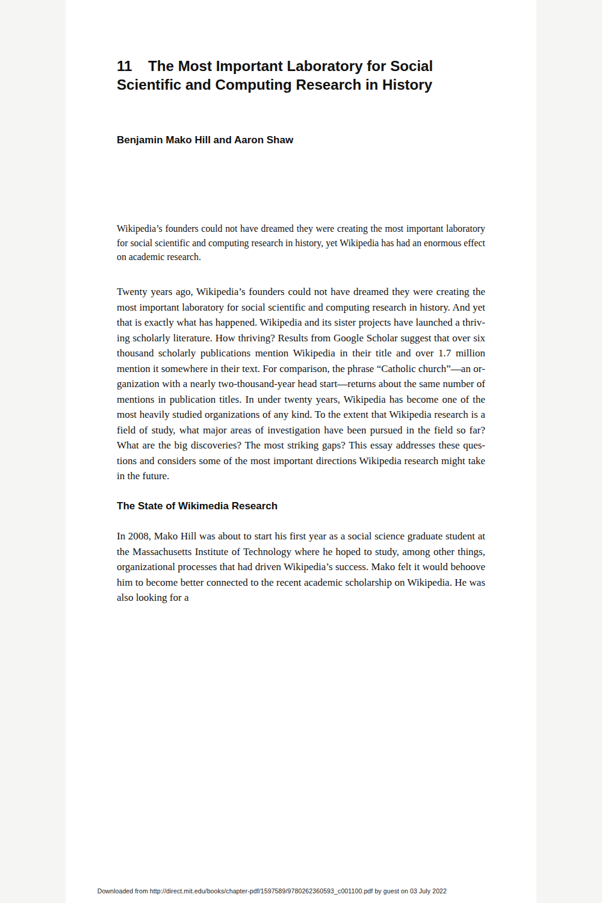11 The Most Important Laboratory for Social Scientific and Computing Research in History
Benjamin Mako Hill and Aaron Shaw
Wikipedia’s founders could not have dreamed they were creating the most important laboratory for social scientific and computing research in history, yet Wikipedia has had an enormous effect on academic research.
Twenty years ago, Wikipedia’s founders could not have dreamed they were creating the most important laboratory for social scientific and computing research in history. And yet that is exactly what has happened. Wikipedia and its sister projects have launched a thriving scholarly literature. How thriving? Results from Google Scholar suggest that over six thousand scholarly publications mention Wikipedia in their title and over 1.7 million mention it somewhere in their text. For comparison, the phrase “Catholic church”—an organization with a nearly two-thousand-year head start—returns about the same number of mentions in publication titles. In under twenty years, Wikipedia has become one of the most heavily studied organizations of any kind. To the extent that Wikipedia research is a field of study, what major areas of investigation have been pursued in the field so far? What are the big discoveries? The most striking gaps? This essay addresses these questions and considers some of the most important directions Wikipedia research might take in the future.
The State of Wikimedia Research
In 2008, Mako Hill was about to start his first year as a social science graduate student at the Massachusetts Institute of Technology where he hoped to study, among other things, organizational processes that had driven Wikipedia’s success. Mako felt it would behoove him to become better connected to the recent academic scholarship on Wikipedia. He was also looking for a
Downloaded from http://direct.mit.edu/books/chapter-pdf/1597589/9780262360593_c001100.pdf by guest on 03 July 2022